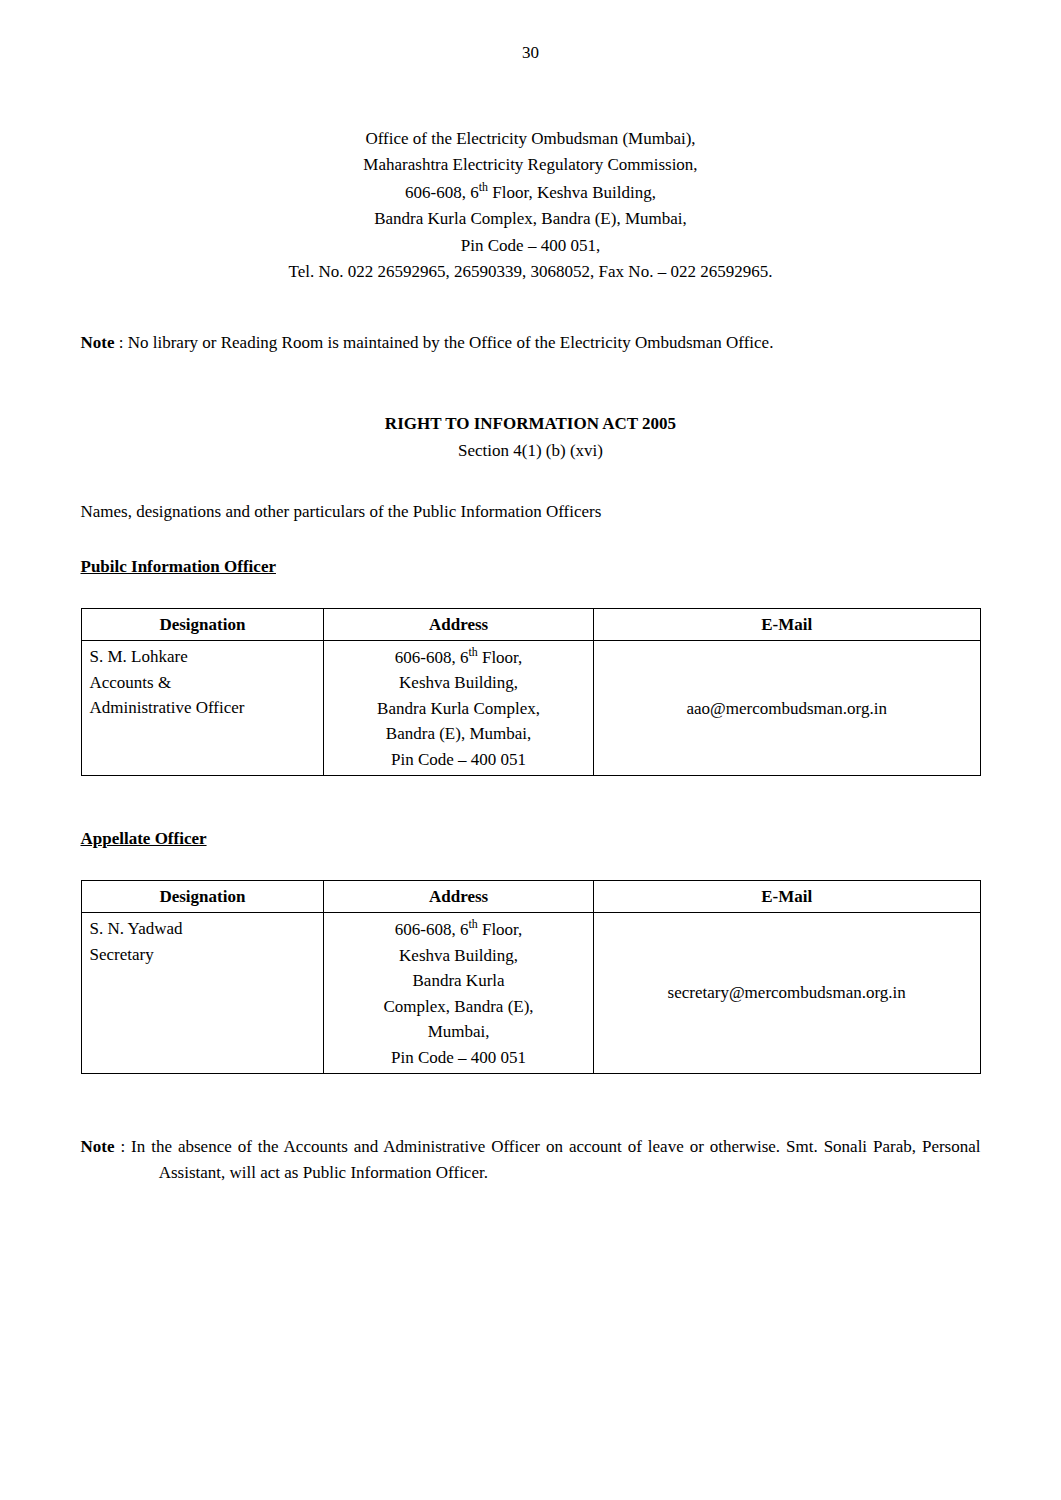30
Office of the Electricity Ombudsman (Mumbai),
Maharashtra Electricity Regulatory Commission,
606-608, 6th Floor, Keshva Building,
Bandra Kurla Complex, Bandra (E), Mumbai,
Pin Code – 400 051,
Tel. No. 022 26592965, 26590339, 3068052, Fax No. – 022 26592965.
Note : No library or Reading Room is maintained by the Office of the Electricity Ombudsman Office.
RIGHT TO INFORMATION ACT 2005
Section 4(1) (b) (xvi)
Names, designations and other particulars of the Public Information Officers
Pubilc Information Officer
| Designation | Address | E-Mail |
| --- | --- | --- |
| S. M. Lohkare Accounts & Administrative Officer | 606-608, 6 th Floor, Keshva Building, Bandra Kurla Complex, Bandra (E), Mumbai, Pin Code – 400 051 | aao@mercombudsman.org.in |
Appellate Officer
| Designation | Address | E-Mail |
| --- | --- | --- |
| S. N. Yadwad Secretary | 606-608, 6 th Floor, Keshva Building, Bandra Kurla Complex, Bandra (E), Mumbai, Pin Code – 400 051 | secretary@mercombudsman.org.in |
Note : In the absence of the Accounts and Administrative Officer on account of leave or otherwise. Smt. Sonali Parab, Personal Assistant, will act as Public Information Officer.